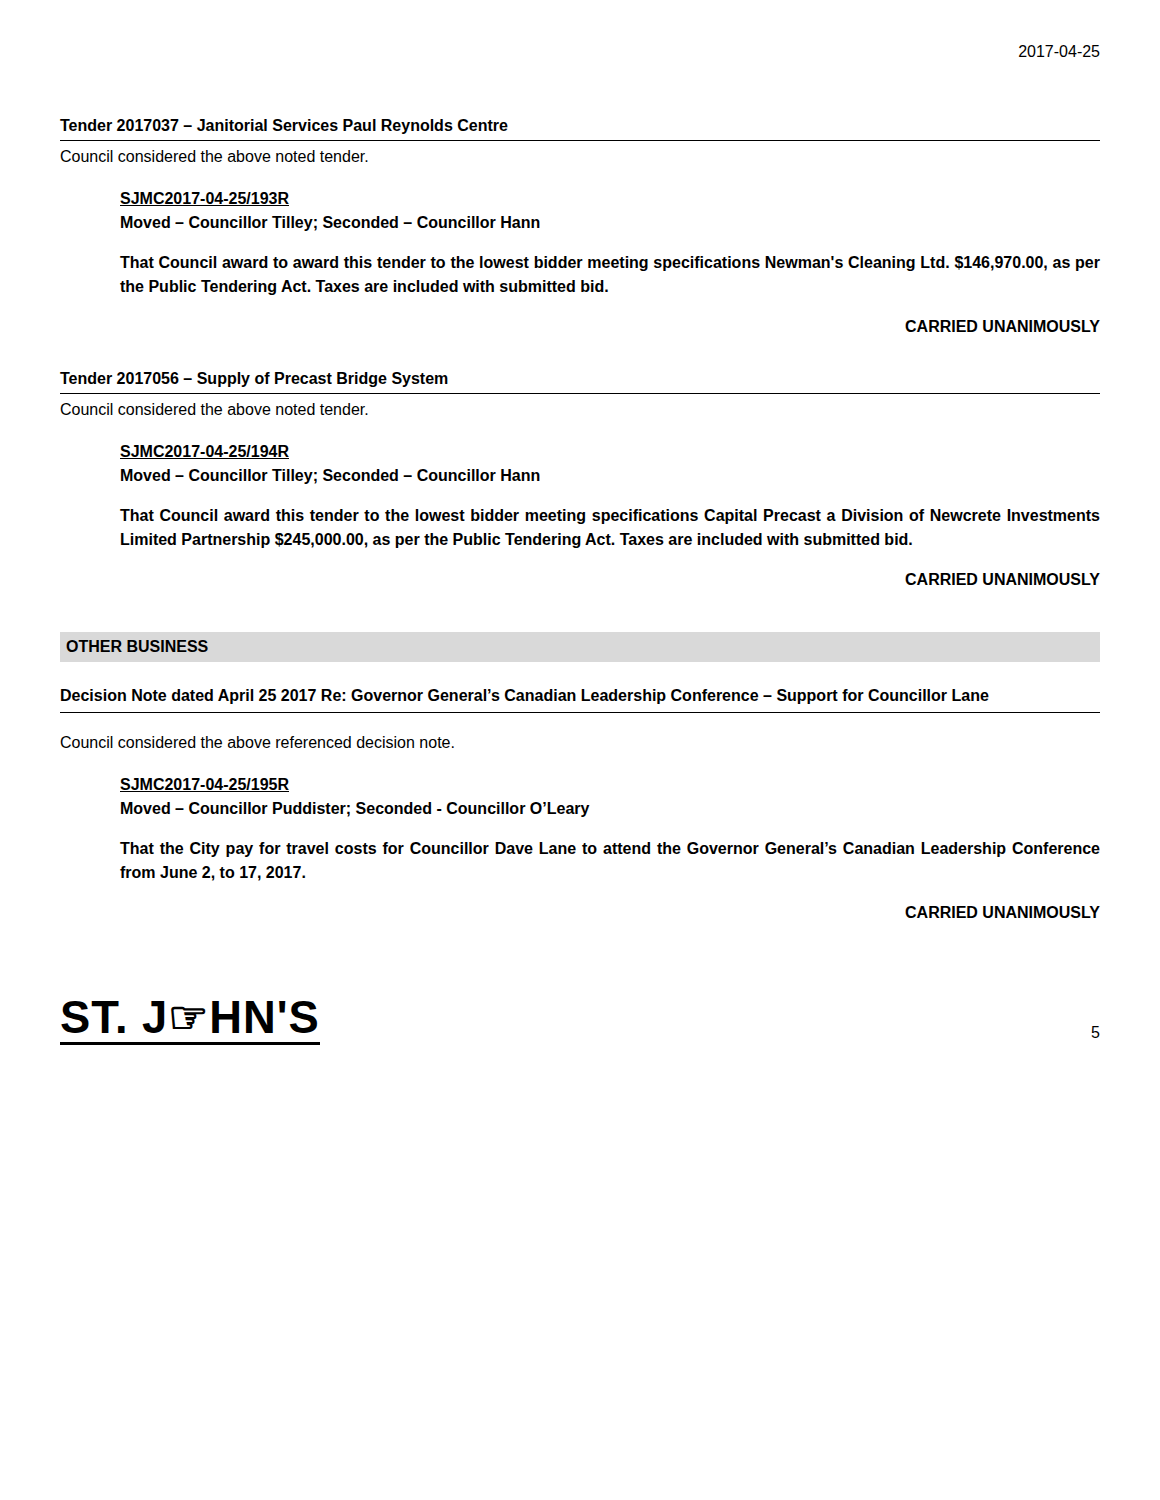2017-04-25
Tender 2017037 – Janitorial Services Paul Reynolds Centre
Council considered the above noted tender.
SJMC2017-04-25/193R
Moved – Councillor Tilley; Seconded – Councillor Hann
That Council award to award this tender to the lowest bidder meeting specifications Newman's Cleaning Ltd. $146,970.00, as per the Public Tendering Act. Taxes are included with submitted bid.
CARRIED UNANIMOUSLY
Tender 2017056 – Supply of Precast Bridge System
Council considered the above noted tender.
SJMC2017-04-25/194R
Moved – Councillor Tilley; Seconded – Councillor Hann
That Council award this tender to the lowest bidder meeting specifications Capital Precast a Division of Newcrete Investments Limited Partnership $245,000.00, as per the Public Tendering Act. Taxes are included with submitted bid.
CARRIED UNANIMOUSLY
OTHER BUSINESS
Decision Note dated April 25 2017 Re: Governor General’s Canadian Leadership Conference – Support for Councillor Lane
Council considered the above referenced decision note.
SJMC2017-04-25/195R
Moved – Councillor Puddister; Seconded - Councillor O’Leary
That the City pay for travel costs for Councillor Dave Lane to attend the Governor General’s Canadian Leadership Conference from June 2, to 17, 2017.
CARRIED UNANIMOUSLY
ST. J☞HN'S
5